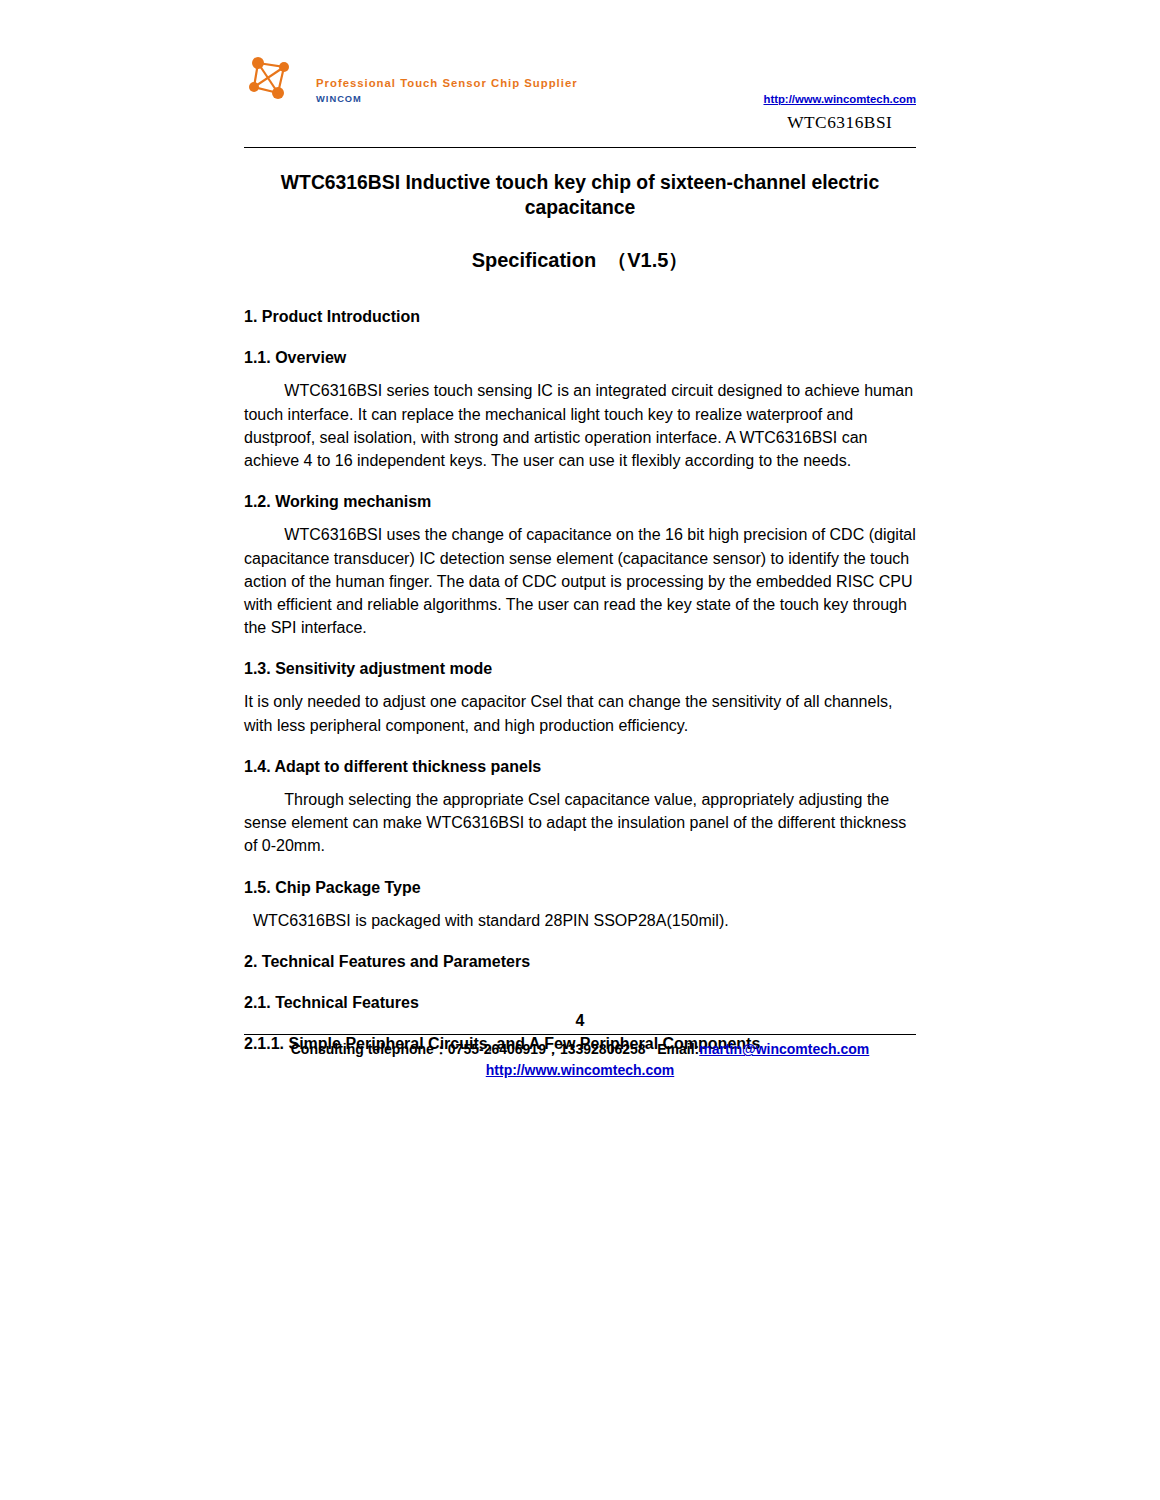Professional Touch Sensor Chip Supplier
WINCOM
http://www.wincomtech.com
WTC6316BSI
WTC6316BSI Inductive touch key chip of sixteen-channel electric capacitance
Specification （V1.5）
1. Product Introduction
1.1. Overview
WTC6316BSI series touch sensing IC is an integrated circuit designed to achieve human touch interface. It can replace the mechanical light touch key to realize waterproof and dustproof, seal isolation, with strong and artistic operation interface. A WTC6316BSI can achieve 4 to 16 independent keys. The user can use it flexibly according to the needs.
1.2. Working mechanism
WTC6316BSI uses the change of capacitance on the 16 bit high precision of CDC (digital capacitance transducer) IC detection sense element (capacitance sensor) to identify the touch action of the human finger. The data of CDC output is processing by the embedded RISC CPU with efficient and reliable algorithms. The user can read the key state of the touch key through the SPI interface.
1.3. Sensitivity adjustment mode
It is only needed to adjust one capacitor Csel that can change the sensitivity of all channels, with less peripheral component, and high production efficiency.
1.4. Adapt to different thickness panels
Through selecting the appropriate Csel capacitance value, appropriately adjusting the sense element can make WTC6316BSI to adapt the insulation panel of the different thickness of 0-20mm.
1.5. Chip Package Type
WTC6316BSI is packaged with standard 28PIN SSOP28A(150mil).
2. Technical Features and Parameters
2.1. Technical Features
2.1.1. Simple Peripheral Circuits, and A Few Peripheral Components
4
Consulting telephone：0755-26406919，13392806258 Email:martin@wincomtech.com
http://www.wincomtech.com